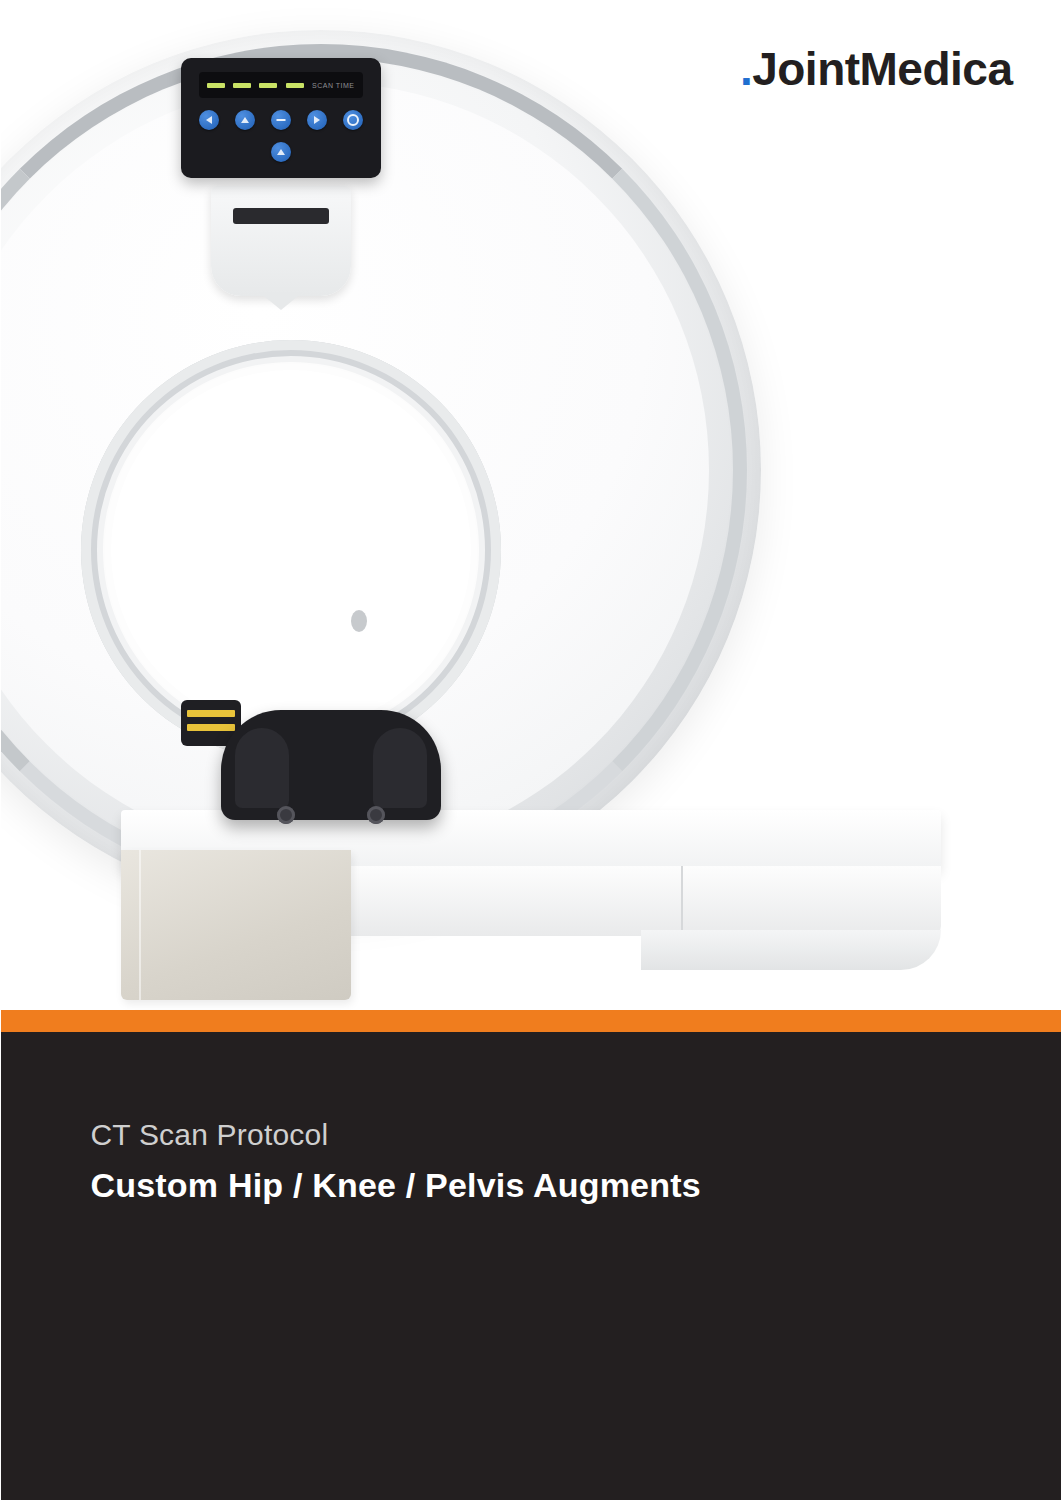. JointMedica
SCAN TIME
CT Scan Protocol
Custom Hip / Knee / Pelvis Augments